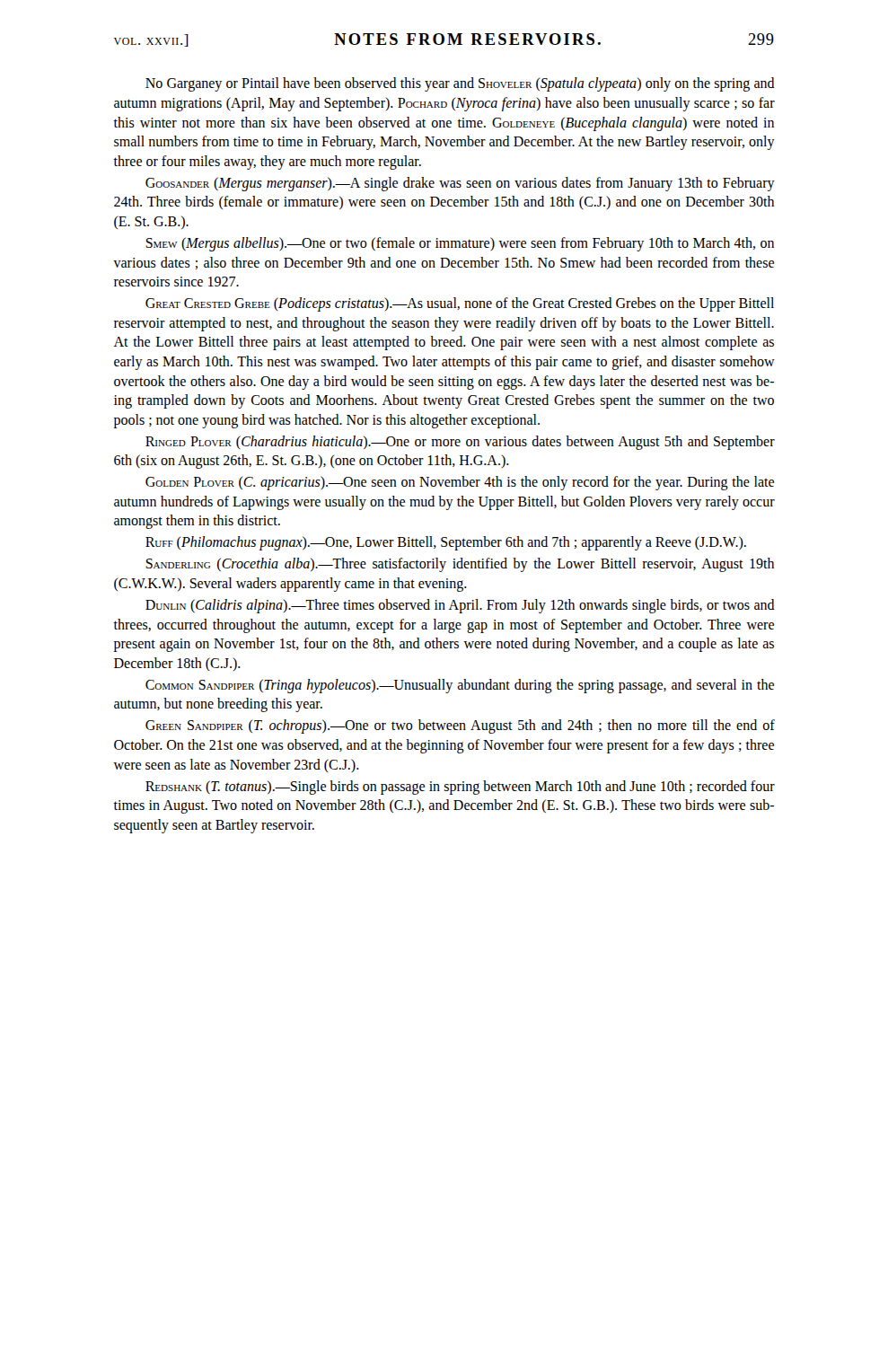vol. xxvii.] NOTES FROM RESERVOIRS. 299
No Garganey or Pintail have been observed this year and Shoveler (Spatula clypeata) only on the spring and autumn migrations (April, May and September). Pochard (Nyroca ferina) have also been unusually scarce ; so far this winter not more than six have been observed at one time. Goldeneye (Bucephala clangula) were noted in small numbers from time to time in February, March, November and December. At the new Bartley reservoir, only three or four miles away, they are much more regular.
Goosander (Mergus merganser).—A single drake was seen on various dates from January 13th to February 24th. Three birds (female or immature) were seen on December 15th and 18th (C.J.) and one on December 30th (E. St. G.B.).
Smew (Mergus albellus).—One or two (female or immature) were seen from February 10th to March 4th, on various dates ; also three on December 9th and one on December 15th. No Smew had been recorded from these reservoirs since 1927.
Great Crested Grebe (Podiceps cristatus).—As usual, none of the Great Crested Grebes on the Upper Bittell reservoir attempted to nest, and throughout the season they were readily driven off by boats to the Lower Bittell. At the Lower Bittell three pairs at least attempted to breed. One pair were seen with a nest almost complete as early as March 10th. This nest was swamped. Two later attempts of this pair came to grief, and disaster somehow overtook the others also. One day a bird would be seen sitting on eggs. A few days later the deserted nest was being trampled down by Coots and Moorhens. About twenty Great Crested Grebes spent the summer on the two pools ; not one young bird was hatched. Nor is this altogether exceptional.
Ringed Plover (Charadrius hiaticula).—One or more on various dates between August 5th and September 6th (six on August 26th, E. St. G.B.), (one on October 11th, H.G.A.).
Golden Plover (C. apricarius).—One seen on November 4th is the only record for the year. During the late autumn hundreds of Lapwings were usually on the mud by the Upper Bittell, but Golden Plovers very rarely occur amongst them in this district.
Ruff (Philomachus pugnax).—One, Lower Bittell, September 6th and 7th ; apparently a Reeve (J.D.W.).
Sanderling (Crocethia alba).—Three satisfactorily identified by the Lower Bittell reservoir, August 19th (C.W.K.W.). Several waders apparently came in that evening.
Dunlin (Calidris alpina).—Three times observed in April. From July 12th onwards single birds, or twos and threes, occurred throughout the autumn, except for a large gap in most of September and October. Three were present again on November 1st, four on the 8th, and others were noted during November, and a couple as late as December 18th (C.J.).
Common Sandpiper (Tringa hypoleucos).—Unusually abundant during the spring passage, and several in the autumn, but none breeding this year.
Green Sandpiper (T. ochropus).—One or two between August 5th and 24th ; then no more till the end of October. On the 21st one was observed, and at the beginning of November four were present for a few days ; three were seen as late as November 23rd (C.J.).
Redshank (T. totanus).—Single birds on passage in spring between March 10th and June 10th ; recorded four times in August. Two noted on November 28th (C.J.), and December 2nd (E. St. G.B.). These two birds were subsequently seen at Bartley reservoir.